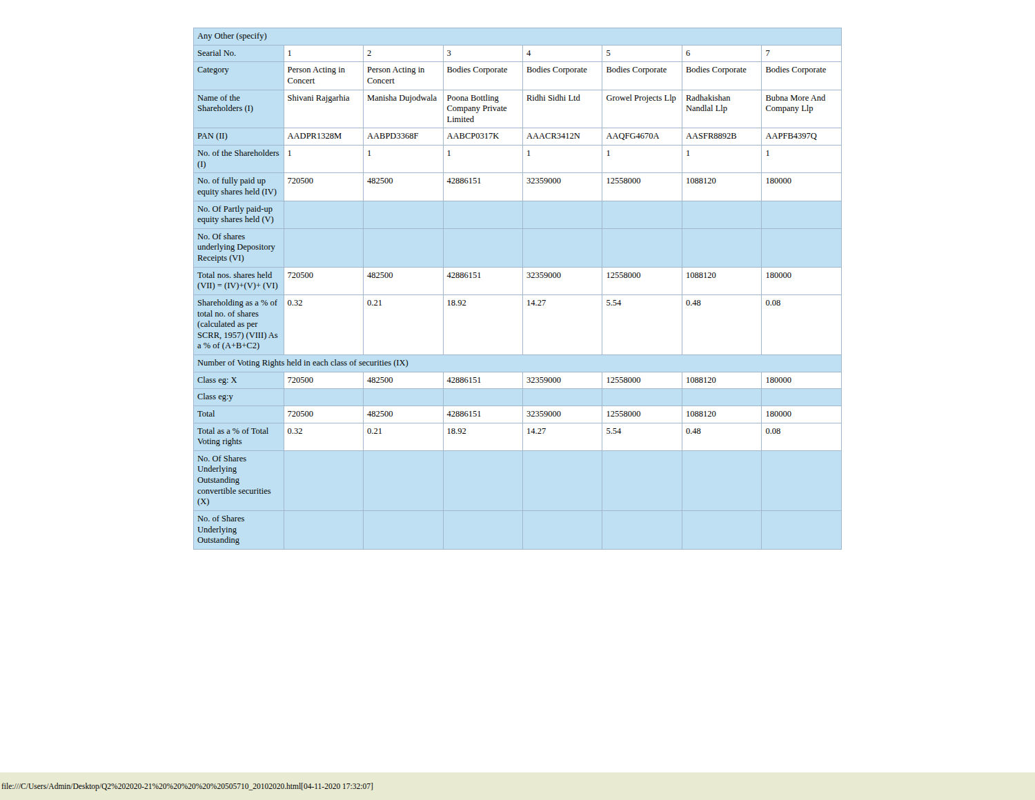| Any Other (specify) |
| Searial No. | 1 | 2 | 3 | 4 | 5 | 6 | 7 |
| Category | Person Acting in Concert | Person Acting in Concert | Bodies Corporate | Bodies Corporate | Bodies Corporate | Bodies Corporate | Bodies Corporate |
| Name of the Shareholders (I) | Shivani Rajgarhia | Manisha Dujodwala | Poona Bottling Company Private Limited | Ridhi Sidhi Ltd | Growel Projects Llp | Radhakishan Nandlal Llp | Bubna More And Company Llp |
| PAN (II) | AADPR1328M | AABPD3368F | AABCP0317K | AAACR3412N | AAQFG4670A | AASFR8892B | AAPFB4397Q |
| No. of the Shareholders (I) | 1 | 1 | 1 | 1 | 1 | 1 | 1 |
| No. of fully paid up equity shares held (IV) | 720500 | 482500 | 42886151 | 32359000 | 12558000 | 1088120 | 180000 |
| No. Of Partly paid-up equity shares held (V) | | | | | | | |
| No. Of shares underlying Depository Receipts (VI) | | | | | | | |
| Total nos. shares held (VII) = (IV)+(V)+ (VI) | 720500 | 482500 | 42886151 | 32359000 | 12558000 | 1088120 | 180000 |
| Shareholding as a % of total no. of shares (calculated as per SCRR, 1957) (VIII) As a % of (A+B+C2) | 0.32 | 0.21 | 18.92 | 14.27 | 5.54 | 0.48 | 0.08 |
| Number of Voting Rights held in each class of securities (IX) |
| Class eg: X | 720500 | 482500 | 42886151 | 32359000 | 12558000 | 1088120 | 180000 |
| Class eg:y | | | | | | | |
| Total | 720500 | 482500 | 42886151 | 32359000 | 12558000 | 1088120 | 180000 |
| Total as a % of Total Voting rights | 0.32 | 0.21 | 18.92 | 14.27 | 5.54 | 0.48 | 0.08 |
| No. Of Shares Underlying Outstanding convertible securities (X) | | | | | | | |
| No. of Shares Underlying Outstanding | | | | | | | |
file:///C/Users/Admin/Desktop/Q2%202020-21%20%20%20%20%20505710_20102020.html[04-11-2020 17:32:07]